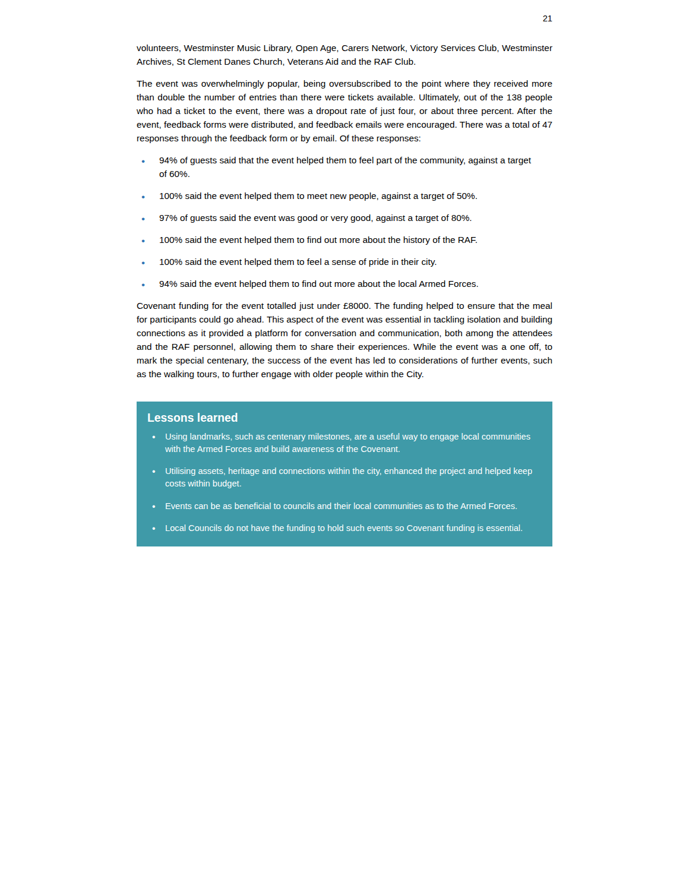21
volunteers, Westminster Music Library, Open Age, Carers Network, Victory Services Club, Westminster Archives, St Clement Danes Church, Veterans Aid and the RAF Club.
The event was overwhelmingly popular, being oversubscribed to the point where they received more than double the number of entries than there were tickets available. Ultimately, out of the 138 people who had a ticket to the event, there was a dropout rate of just four, or about three percent. After the event, feedback forms were distributed, and feedback emails were encouraged. There was a total of 47 responses through the feedback form or by email. Of these responses:
94% of guests said that the event helped them to feel part of the community, against a target
of 60%.
100% said the event helped them to meet new people, against a target of 50%.
97% of guests said the event was good or very good, against a target of 80%.
100% said the event helped them to find out more about the history of the RAF.
100% said the event helped them to feel a sense of pride in their city.
94% said the event helped them to find out more about the local Armed Forces.
Covenant funding for the event totalled just under £8000. The funding helped to ensure that the meal for participants could go ahead. This aspect of the event was essential in tackling isolation and building connections as it provided a platform for conversation and communication, both among the attendees and the RAF personnel, allowing them to share their experiences. While the event was a one off, to mark the special centenary, the success of the event has led to considerations of further events, such as the walking tours, to further engage with older people within the City.
Lessons learned
Using landmarks, such as centenary milestones, are a useful way to engage local communities with the Armed Forces and build awareness of the Covenant.
Utilising assets, heritage and connections within the city, enhanced the project and helped keep costs within budget.
Events can be as beneficial to councils and their local communities as to the Armed Forces.
Local Councils do not have the funding to hold such events so Covenant funding is essential.